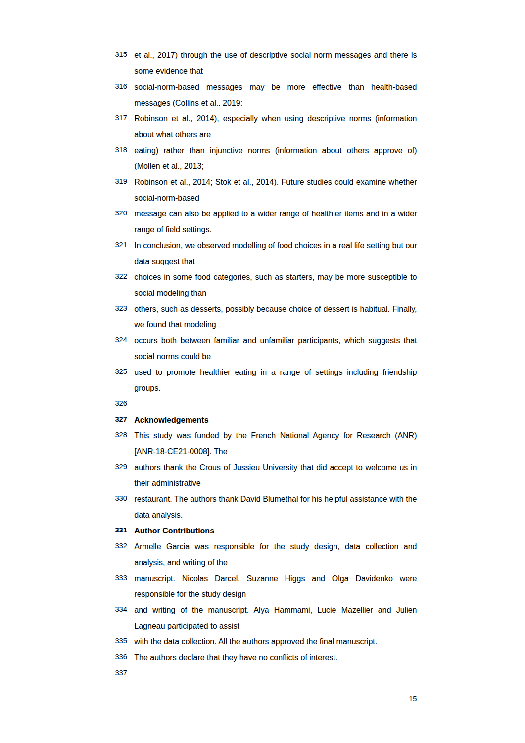et al., 2017) through the use of descriptive social norm messages and there is some evidence that
social-norm-based messages may be more effective than health-based messages (Collins et al., 2019;
Robinson et al., 2014), especially when using descriptive norms (information about what others are
eating) rather than injunctive norms (information about others approve of) (Mollen et al., 2013;
Robinson et al., 2014; Stok et al., 2014). Future studies could examine whether social-norm-based
message can also be applied to a wider range of healthier items and in a wider range of field settings.
In conclusion, we observed modelling of food choices in a real life setting but our data suggest that
choices in some food categories, such as starters, may be more susceptible to social modeling than
others, such as desserts, possibly because choice of dessert is habitual. Finally, we found that modeling
occurs both between familiar and unfamiliar participants, which suggests that social norms could be
used to promote healthier eating in a range of settings including friendship groups.
Acknowledgements
This study was funded by the French National Agency for Research (ANR) [ANR-18-CE21-0008]. The
authors thank the Crous of Jussieu University that did accept to welcome us in their administrative
restaurant. The authors thank David Blumethal for his helpful assistance with the data analysis.
Author Contributions
Armelle Garcia was responsible for the study design, data collection and analysis, and writing of the
manuscript. Nicolas Darcel, Suzanne Higgs and Olga Davidenko were responsible for the study design
and writing of the manuscript. Alya Hammami, Lucie Mazellier and Julien Lagneau participated to assist
with the data collection. All the authors approved the final manuscript.
The authors declare that they have no conflicts of interest.
15